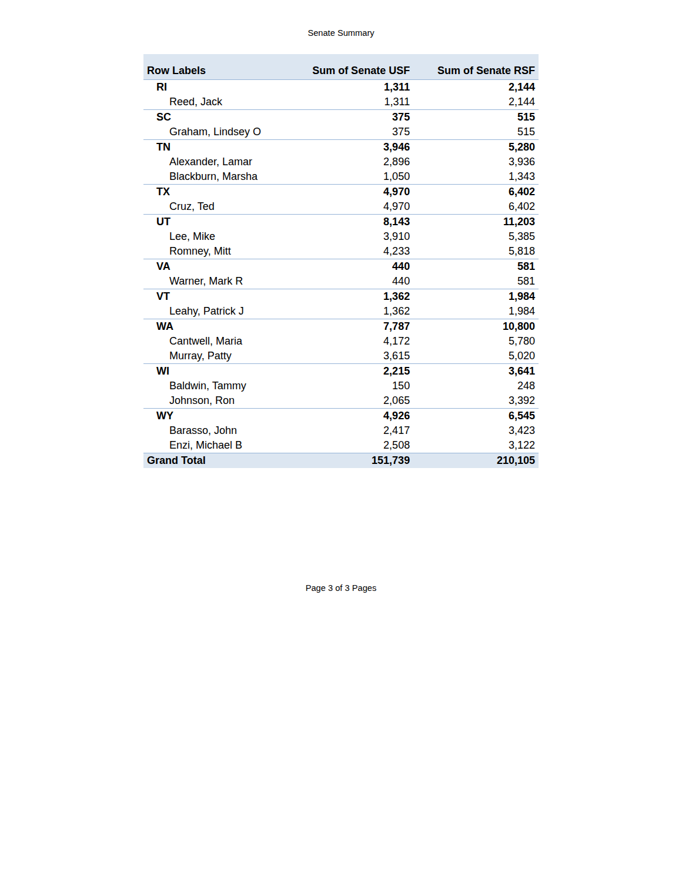Senate Summary
| Row Labels | Sum of Senate USF | Sum of Senate RSF |
| --- | --- | --- |
| RI | 1,311 | 2,144 |
| Reed, Jack | 1,311 | 2,144 |
| SC | 375 | 515 |
| Graham, Lindsey O | 375 | 515 |
| TN | 3,946 | 5,280 |
| Alexander, Lamar | 2,896 | 3,936 |
| Blackburn, Marsha | 1,050 | 1,343 |
| TX | 4,970 | 6,402 |
| Cruz, Ted | 4,970 | 6,402 |
| UT | 8,143 | 11,203 |
| Lee, Mike | 3,910 | 5,385 |
| Romney, Mitt | 4,233 | 5,818 |
| VA | 440 | 581 |
| Warner, Mark R | 440 | 581 |
| VT | 1,362 | 1,984 |
| Leahy, Patrick J | 1,362 | 1,984 |
| WA | 7,787 | 10,800 |
| Cantwell, Maria | 4,172 | 5,780 |
| Murray, Patty | 3,615 | 5,020 |
| WI | 2,215 | 3,641 |
| Baldwin, Tammy | 150 | 248 |
| Johnson, Ron | 2,065 | 3,392 |
| WY | 4,926 | 6,545 |
| Barasso, John | 2,417 | 3,423 |
| Enzi, Michael B | 2,508 | 3,122 |
| Grand Total | 151,739 | 210,105 |
Page 3 of 3 Pages